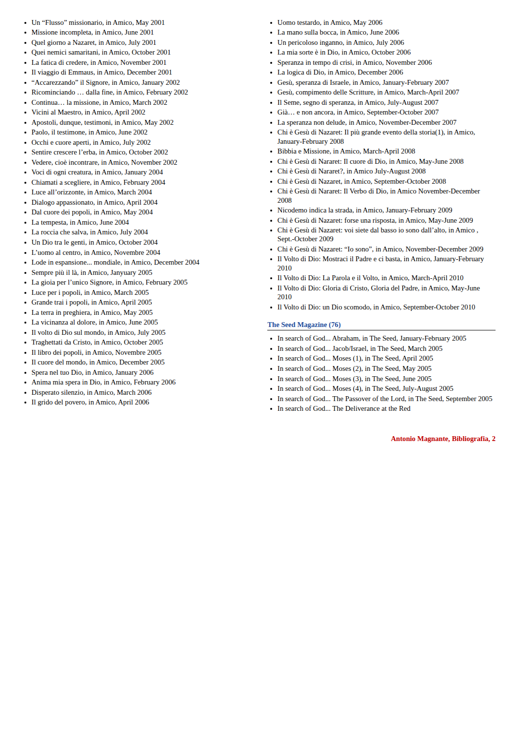Un “Flusso” missionario, in Amico, May 2001
Missione incompleta, in Amico, June 2001
Quel giorno a Nazaret, in Amico, July 2001
Quei nemici samaritani, in Amico, October 2001
La fatica di credere, in Amico, November 2001
Il viaggio di Emmaus, in Amico, December 2001
“Accarezzando” il Signore, in Amico, January 2002
Ricominciando … dalla fine, in Amico, February 2002
Continua… la missione, in Amico, March 2002
Vicini al Maestro, in Amico, April 2002
Apostoli, dunque, testimoni, in Amico, May 2002
Paolo, il testimone, in Amico, June 2002
Occhi e cuore aperti, in Amico, July 2002
Sentire crescere l’erba, in Amico, October 2002
Vedere, cioè incontrare, in Amico, November 2002
Voci di ogni creatura, in Amico, January 2004
Chiamati a scegliere, in Amico, February 2004
Luce all’orizzonte, in Amico, March 2004
Dialogo appassionato, in Amico, April 2004
Dal cuore dei popoli, in Amico, May 2004
La tempesta, in Amico, June 2004
La roccia che salva, in Amico, July 2004
Un Dio tra le genti, in Amico, October 2004
L’uomo al centro, in Amico, Novembre 2004
Lode in espansione... mondiale, in Amico, December 2004
Sempre più il là, in Amico, Janyuary 2005
La gioia per l’unico Signore, in Amico, February 2005
Luce per i popoli, in Amico, March 2005
Grande trai i popoli, in Amico, April 2005
La terra in preghiera, in Amico, May 2005
La vicinanza al dolore, in Amico, June 2005
Il volto di Dio sul mondo, in Amico, July 2005
Traghettati da Cristo, in Amico, October 2005
Il libro dei popoli, in Amico, Novembre 2005
Il cuore del mondo, in Amico, December 2005
Spera nel tuo Dio, in Amico, January 2006
Anima mia spera in Dio, in Amico, February 2006
Disperato silenzio, in Amico, March 2006
Il grido del povero, in Amico, April 2006
Uomo testardo, in Amico, May 2006
La mano sulla bocca, in Amico, June 2006
Un pericoloso inganno, in Amico, July 2006
La mia sorte è in Dio, in Amico, October 2006
Speranza in tempo di crisi, in Amico, November 2006
La logica di Dio, in Amico, December 2006
Gesù, speranza di Israele, in Amico, January-February 2007
Gesù, compimento delle Scritture, in Amico, March-April 2007
Il Seme, segno di speranza, in Amico, July-August 2007
Già… e non ancora, in Amico, September-October 2007
La speranza non delude, in Amico, November-December 2007
Chi è Gesù di Nazaret: Il più grande evento della storia(1), in Amico, January-February 2008
Bibbia e Missione, in Amico, March-April 2008
Chi è Gesù di Nararet: Il cuore di Dio, in Amico, May-June 2008
Chi è Gesù di Nararet?, in Amico July-August 2008
Chi è Gesù di Nazaret, in Amico, September-October 2008
Chi è Gesù di Nararet: Il Verbo di Dio, in Amico November-December 2008
Nicodemo indica la strada, in Amico, January-February 2009
Chi è Gesù di Nazaret: forse una risposta, in Amico, May-June 2009
Chi è Gesù di Nazaret: voi siete dal basso io sono dall’alto, in Amico , Sept.-October 2009
Chi è Gesù di Nazaret: “Io sono”, in Amico, November-December 2009
Il Volto di Dio: Mostraci il Padre e ci basta, in Amico, January-February 2010
Il Volto di Dio: La Parola e il Volto, in Amico, March-April 2010
Il Volto di Dio: Gloria di Cristo, Gloria del Padre, in Amico, May-June 2010
Il Volto di Dio: un Dio scomodo, in Amico, September-October 2010
The Seed Magazine (76)
In search of God... Abraham, in The Seed, January-February 2005
In search of God... Jacob/Israel, in The Seed, March 2005
In search of God... Moses (1), in The Seed, April 2005
In search of God... Moses (2), in The Seed, May 2005
In search of God... Moses (3), in The Seed, June 2005
In search of God... Moses (4), in The Seed, July-August 2005
In search of God... The Passover of the Lord, in The Seed, September 2005
In search of God... The Deliverance at the Red
Antonio Magnante, Bibliografia, 2